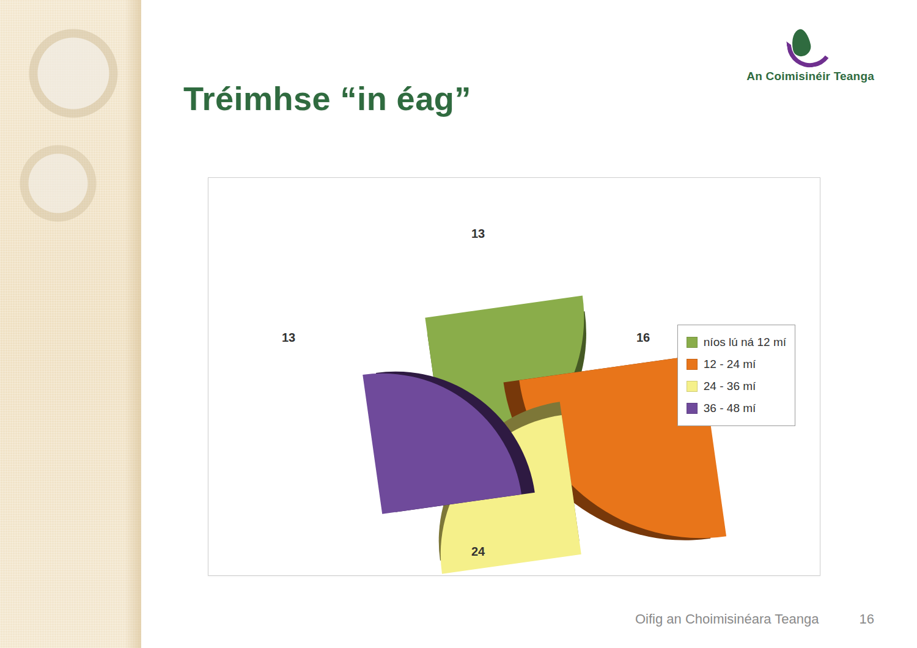An Coimisinéir Teanga
Tréimhse “in éag”
16
24
13
13
níos lú ná 12 mí
12 - 24 mí
24 - 36 mí
36 - 48 mí
Oifig an Choimisinéara Teanga 16